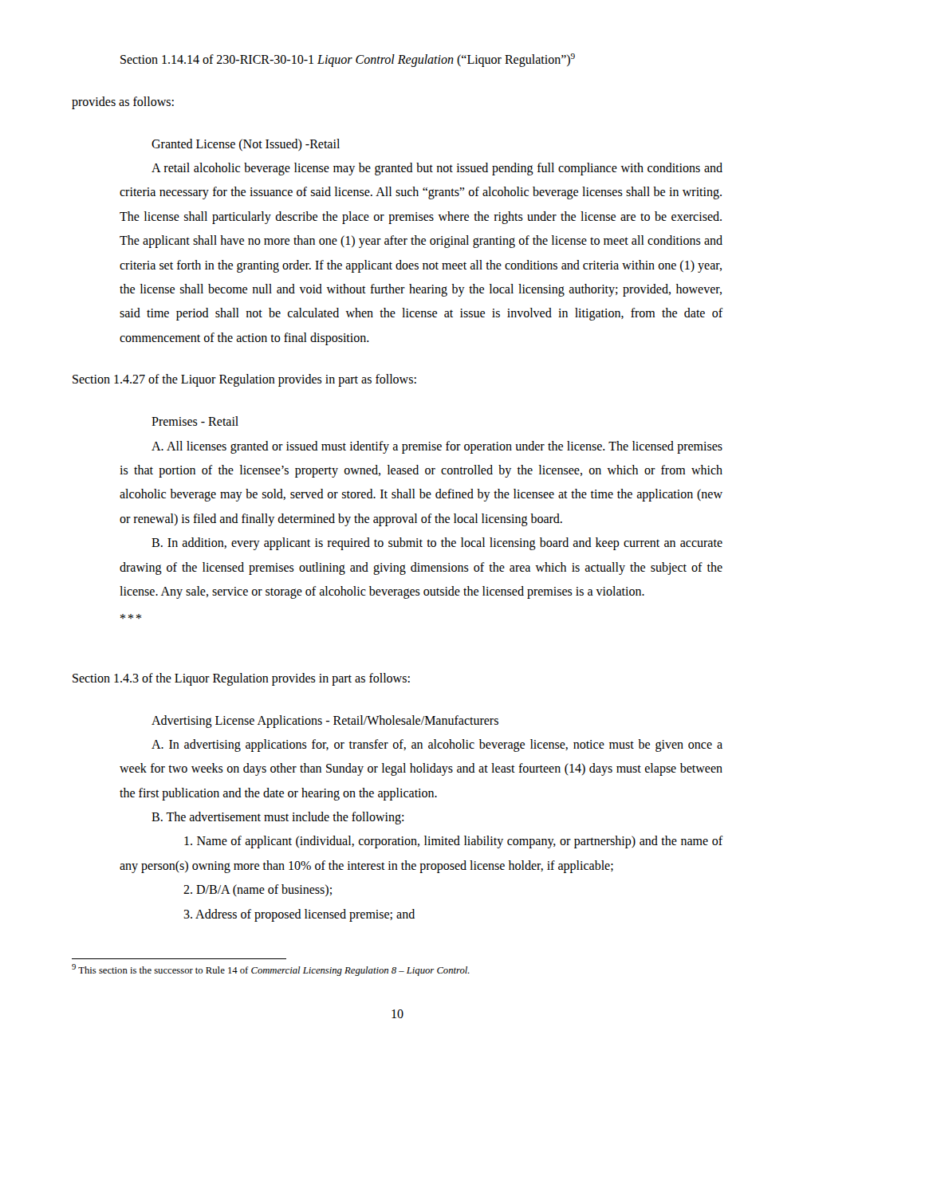Section 1.14.14 of 230-RICR-30-10-1 Liquor Control Regulation (“Liquor Regulation”)9
provides as follows:
Granted License (Not Issued) -Retail
A retail alcoholic beverage license may be granted but not issued pending full compliance with conditions and criteria necessary for the issuance of said license. All such “grants” of alcoholic beverage licenses shall be in writing. The license shall particularly describe the place or premises where the rights under the license are to be exercised. The applicant shall have no more than one (1) year after the original granting of the license to meet all conditions and criteria set forth in the granting order. If the applicant does not meet all the conditions and criteria within one (1) year, the license shall become null and void without further hearing by the local licensing authority; provided, however, said time period shall not be calculated when the license at issue is involved in litigation, from the date of commencement of the action to final disposition.
Section 1.4.27 of the Liquor Regulation provides in part as follows:
Premises - Retail
A. All licenses granted or issued must identify a premise for operation under the license. The licensed premises is that portion of the licensee’s property owned, leased or controlled by the licensee, on which or from which alcoholic beverage may be sold, served or stored. It shall be defined by the licensee at the time the application (new or renewal) is filed and finally determined by the approval of the local licensing board.
B. In addition, every applicant is required to submit to the local licensing board and keep current an accurate drawing of the licensed premises outlining and giving dimensions of the area which is actually the subject of the license. Any sale, service or storage of alcoholic beverages outside the licensed premises is a violation.
***
Section 1.4.3 of the Liquor Regulation provides in part as follows:
Advertising License Applications - Retail/Wholesale/Manufacturers
A. In advertising applications for, or transfer of, an alcoholic beverage license, notice must be given once a week for two weeks on days other than Sunday or legal holidays and at least fourteen (14) days must elapse between the first publication and the date or hearing on the application.
B. The advertisement must include the following:
1. Name of applicant (individual, corporation, limited liability company, or partnership) and the name of any person(s) owning more than 10% of the interest in the proposed license holder, if applicable;
2. D/B/A (name of business);
3. Address of proposed licensed premise; and
9 This section is the successor to Rule 14 of Commercial Licensing Regulation 8 – Liquor Control.
10